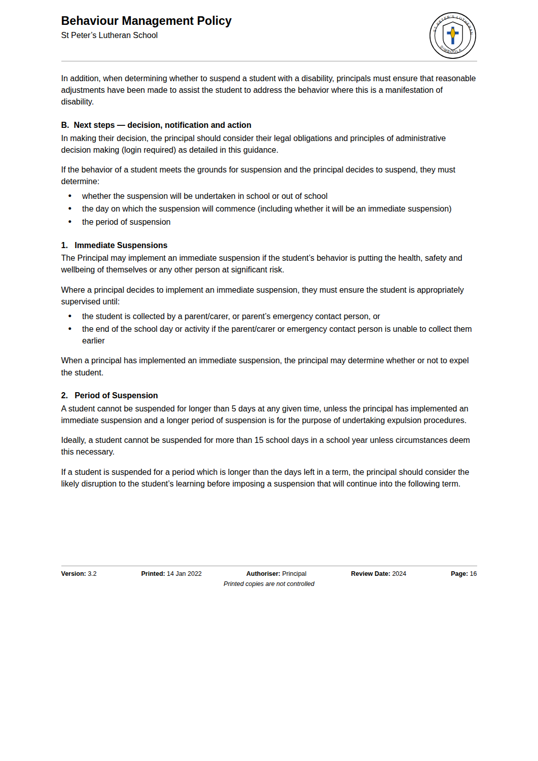Behaviour Management Policy
St Peter’s Lutheran School
ST PETER’S LUTHERAN SCHOOL DIMBOOLA
In addition, when determining whether to suspend a student with a disability, principals must ensure that reasonable adjustments have been made to assist the student to address the behavior where this is a manifestation of disability.
B. Next steps — decision, notification and action
In making their decision, the principal should consider their legal obligations and principles of administrative decision making (login required) as detailed in this guidance.
If the behavior of a student meets the grounds for suspension and the principal decides to suspend, they must determine:
whether the suspension will be undertaken in school or out of school
the day on which the suspension will commence (including whether it will be an immediate suspension)
the period of suspension
1. Immediate Suspensions
The Principal may implement an immediate suspension if the student’s behavior is putting the health, safety and wellbeing of themselves or any other person at significant risk.
Where a principal decides to implement an immediate suspension, they must ensure the student is appropriately supervised until:
the student is collected by a parent/carer, or parent’s emergency contact person, or
the end of the school day or activity if the parent/carer or emergency contact person is unable to collect them earlier
When a principal has implemented an immediate suspension, the principal may determine whether or not to expel the student.
2. Period of Suspension
A student cannot be suspended for longer than 5 days at any given time, unless the principal has implemented an immediate suspension and a longer period of suspension is for the purpose of undertaking expulsion procedures.
Ideally, a student cannot be suspended for more than 15 school days in a school year unless circumstances deem this necessary.
If a student is suspended for a period which is longer than the days left in a term, the principal should consider the likely disruption to the student’s learning before imposing a suspension that will continue into the following term.
Version: 3.2 Printed: 14 Jan 2022 Authoriser: Principal Review Date: 2024 Page: 16
Printed copies are not controlled